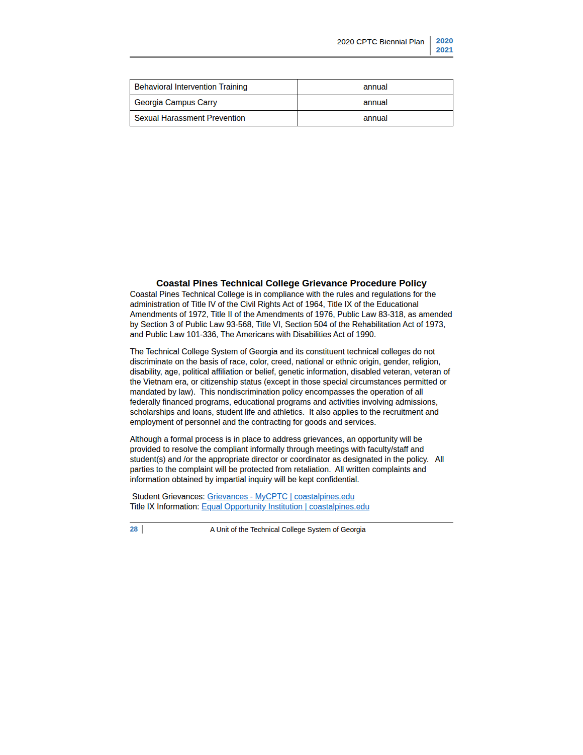2020 CPTC Biennial Plan
2020
2021
| Behavioral Intervention Training | annual |
| Georgia Campus Carry | annual |
| Sexual Harassment Prevention | annual |
Coastal Pines Technical College Grievance Procedure Policy
Coastal Pines Technical College is in compliance with the rules and regulations for the administration of Title IV of the Civil Rights Act of 1964, Title IX of the Educational Amendments of 1972, Title II of the Amendments of 1976, Public Law 83-318, as amended by Section 3 of Public Law 93-568, Title VI, Section 504 of the Rehabilitation Act of 1973, and Public Law 101-336, The Americans with Disabilities Act of 1990.
The Technical College System of Georgia and its constituent technical colleges do not discriminate on the basis of race, color, creed, national or ethnic origin, gender, religion, disability, age, political affiliation or belief, genetic information, disabled veteran, veteran of the Vietnam era, or citizenship status (except in those special circumstances permitted or mandated by law). This nondiscrimination policy encompasses the operation of all federally financed programs, educational programs and activities involving admissions, scholarships and loans, student life and athletics. It also applies to the recruitment and employment of personnel and the contracting for goods and services.
Although a formal process is in place to address grievances, an opportunity will be provided to resolve the compliant informally through meetings with faculty/staff and student(s) and /or the appropriate director or coordinator as designated in the policy. All parties to the complaint will be protected from retaliation. All written complaints and information obtained by impartial inquiry will be kept confidential.
Student Grievances: Grievances - MyCPTC | coastalpines.edu
Title IX Information: Equal Opportunity Institution | coastalpines.edu
28
A Unit of the Technical College System of Georgia